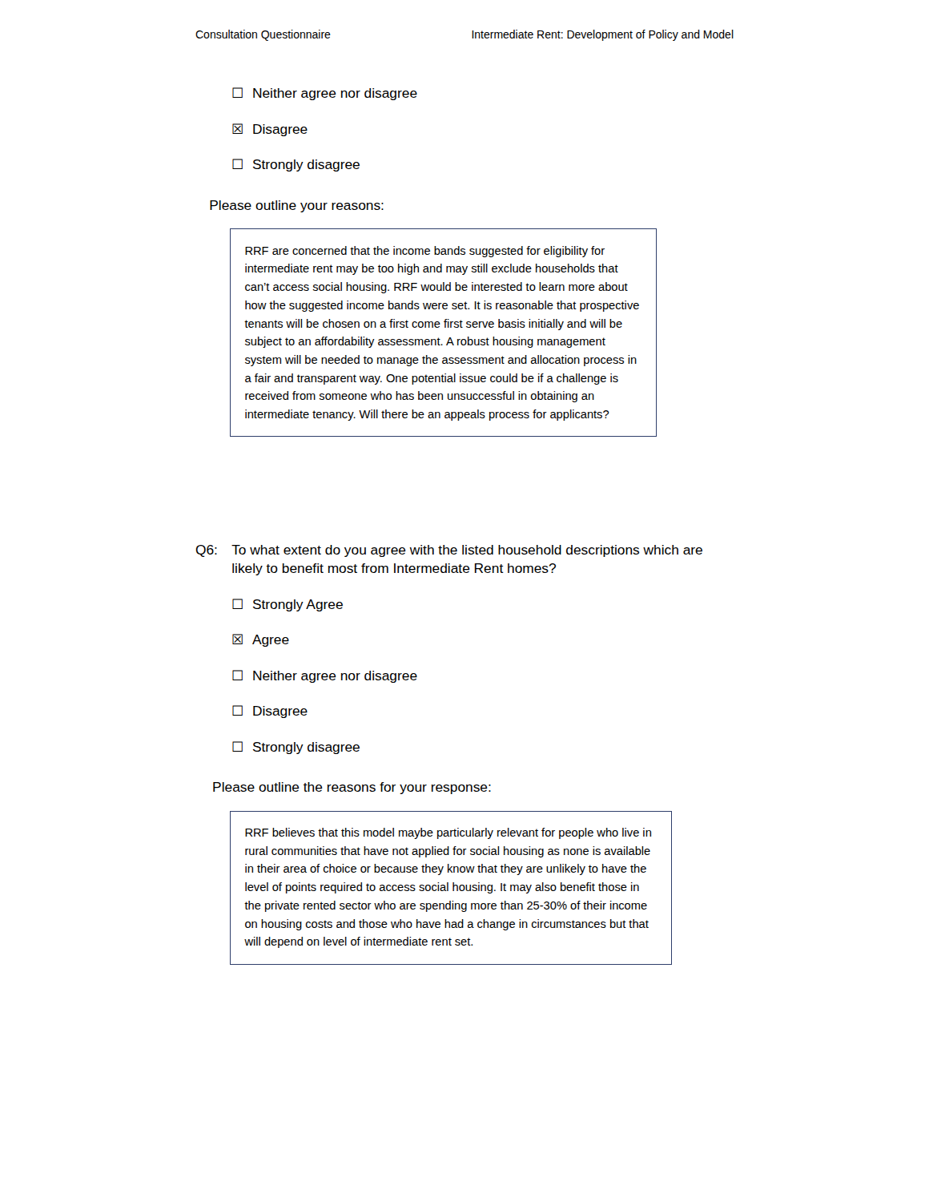Consultation Questionnaire
Intermediate Rent: Development of Policy and Model
☐Neither agree nor disagree
☒Disagree
☐Strongly disagree
Please outline your reasons:
RRF are concerned that the income bands suggested for eligibility for intermediate rent may be too high and may still exclude households that can’t access social housing. RRF would be interested to learn more about how the suggested income bands were set. It is reasonable that prospective tenants will be chosen on a first come first serve basis initially and will be subject to an affordability assessment. A robust housing management system will be needed to manage the assessment and allocation process in a fair and transparent way. One potential issue could be if a challenge is received from someone who has been unsuccessful in obtaining an intermediate tenancy. Will there be an appeals process for applicants?
Q6:
To what extent do you agree with the listed household descriptions which are likely to benefit most from Intermediate Rent homes?
☐Strongly Agree
☒Agree
☐Neither agree nor disagree
☐Disagree
☐Strongly disagree
Please outline the reasons for your response:
RRF believes that this model maybe particularly relevant for people who live in rural communities that have not applied for social housing as none is available in their area of choice or because they know that they are unlikely to have the level of points required to access social housing. It may also benefit those in the private rented sector who are spending more than 25-30% of their income on housing costs and those who have had a change in circumstances but that will depend on level of intermediate rent set.